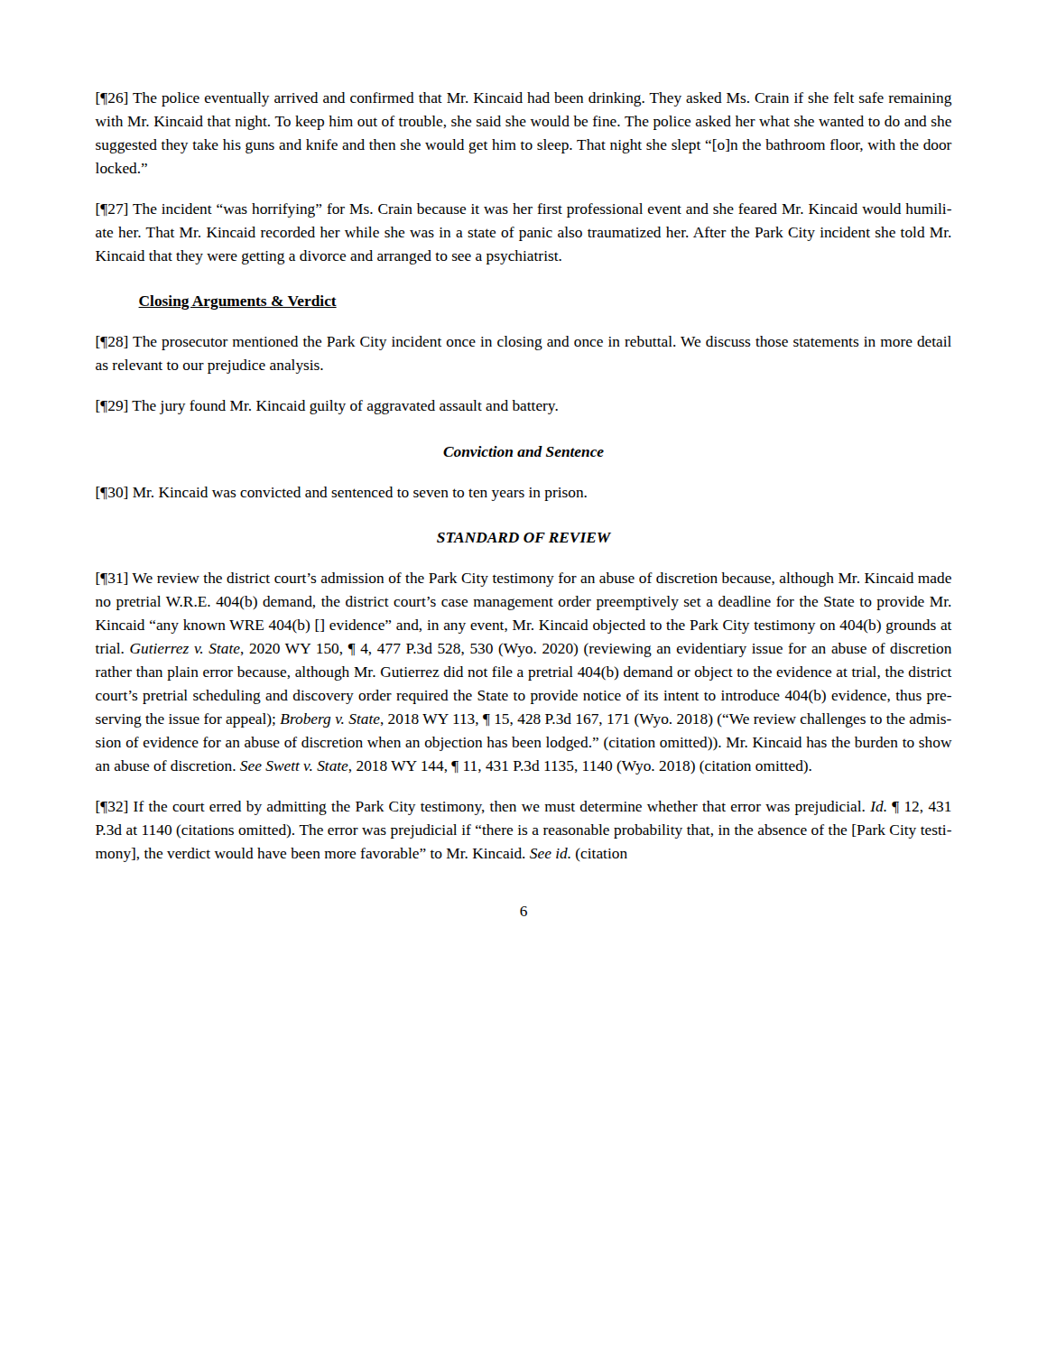[¶26] The police eventually arrived and confirmed that Mr. Kincaid had been drinking. They asked Ms. Crain if she felt safe remaining with Mr. Kincaid that night. To keep him out of trouble, she said she would be fine. The police asked her what she wanted to do and she suggested they take his guns and knife and then she would get him to sleep. That night she slept “[o]n the bathroom floor, with the door locked.”
[¶27] The incident “was horrifying” for Ms. Crain because it was her first professional event and she feared Mr. Kincaid would humiliate her. That Mr. Kincaid recorded her while she was in a state of panic also traumatized her. After the Park City incident she told Mr. Kincaid that they were getting a divorce and arranged to see a psychiatrist.
Closing Arguments & Verdict
[¶28] The prosecutor mentioned the Park City incident once in closing and once in rebuttal. We discuss those statements in more detail as relevant to our prejudice analysis.
[¶29] The jury found Mr. Kincaid guilty of aggravated assault and battery.
Conviction and Sentence
[¶30] Mr. Kincaid was convicted and sentenced to seven to ten years in prison.
STANDARD OF REVIEW
[¶31] We review the district court’s admission of the Park City testimony for an abuse of discretion because, although Mr. Kincaid made no pretrial W.R.E. 404(b) demand, the district court’s case management order preemptively set a deadline for the State to provide Mr. Kincaid “any known WRE 404(b) [] evidence” and, in any event, Mr. Kincaid objected to the Park City testimony on 404(b) grounds at trial. Gutierrez v. State, 2020 WY 150, ¶ 4, 477 P.3d 528, 530 (Wyo. 2020) (reviewing an evidentiary issue for an abuse of discretion rather than plain error because, although Mr. Gutierrez did not file a pretrial 404(b) demand or object to the evidence at trial, the district court’s pretrial scheduling and discovery order required the State to provide notice of its intent to introduce 404(b) evidence, thus preserving the issue for appeal); Broberg v. State, 2018 WY 113, ¶ 15, 428 P.3d 167, 171 (Wyo. 2018) (“We review challenges to the admission of evidence for an abuse of discretion when an objection has been lodged.” (citation omitted)). Mr. Kincaid has the burden to show an abuse of discretion. See Swett v. State, 2018 WY 144, ¶ 11, 431 P.3d 1135, 1140 (Wyo. 2018) (citation omitted).
[¶32] If the court erred by admitting the Park City testimony, then we must determine whether that error was prejudicial. Id. ¶ 12, 431 P.3d at 1140 (citations omitted). The error was prejudicial if “there is a reasonable probability that, in the absence of the [Park City testimony], the verdict would have been more favorable” to Mr. Kincaid. See id. (citation
6